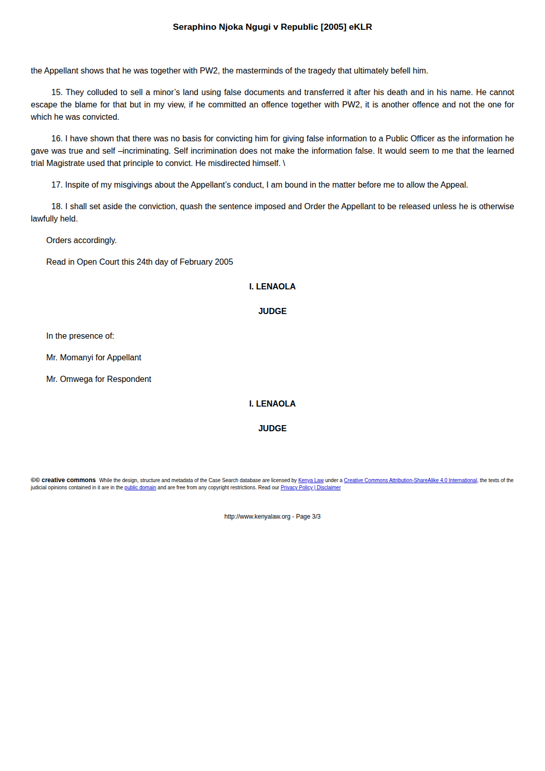Seraphino Njoka Ngugi v Republic [2005] eKLR
the Appellant shows that he was together with PW2, the masterminds of the tragedy that ultimately befell him.
15. They colluded to sell a minor’s land using false documents and transferred it after his death and in his name. He cannot escape the blame for that but in my view, if he committed an offence together with PW2, it is another offence and not the one for which he was convicted.
16. I have shown that there was no basis for convicting him for giving false information to a Public Officer as the information he gave was true and self –incriminating. Self incrimination does not make the information false. It would seem to me that the learned trial Magistrate used that principle to convict. He misdirected himself. \
17. Inspite of my misgivings about the Appellant’s conduct, I am bound in the matter before me to allow the Appeal.
18. I shall set aside the conviction, quash the sentence imposed and Order the Appellant to be released unless he is otherwise lawfully held.
Orders accordingly.
Read in Open Court this 24th day of February 2005
I. LENAOLA
JUDGE
In the presence of:
Mr. Momanyi for Appellant
Mr. Omwega for Respondent
I. LENAOLA
JUDGE
©© creative commons While the design, structure and metadata of the Case Search database are licensed by Kenya Law under a Creative Commons Attribution-ShareAlike 4.0 International, the texts of the judicial opinions contained in it are in the public domain and are free from any copyright restrictions. Read our Privacy Policy | Disclaimer
http://www.kenyalaw.org - Page 3/3